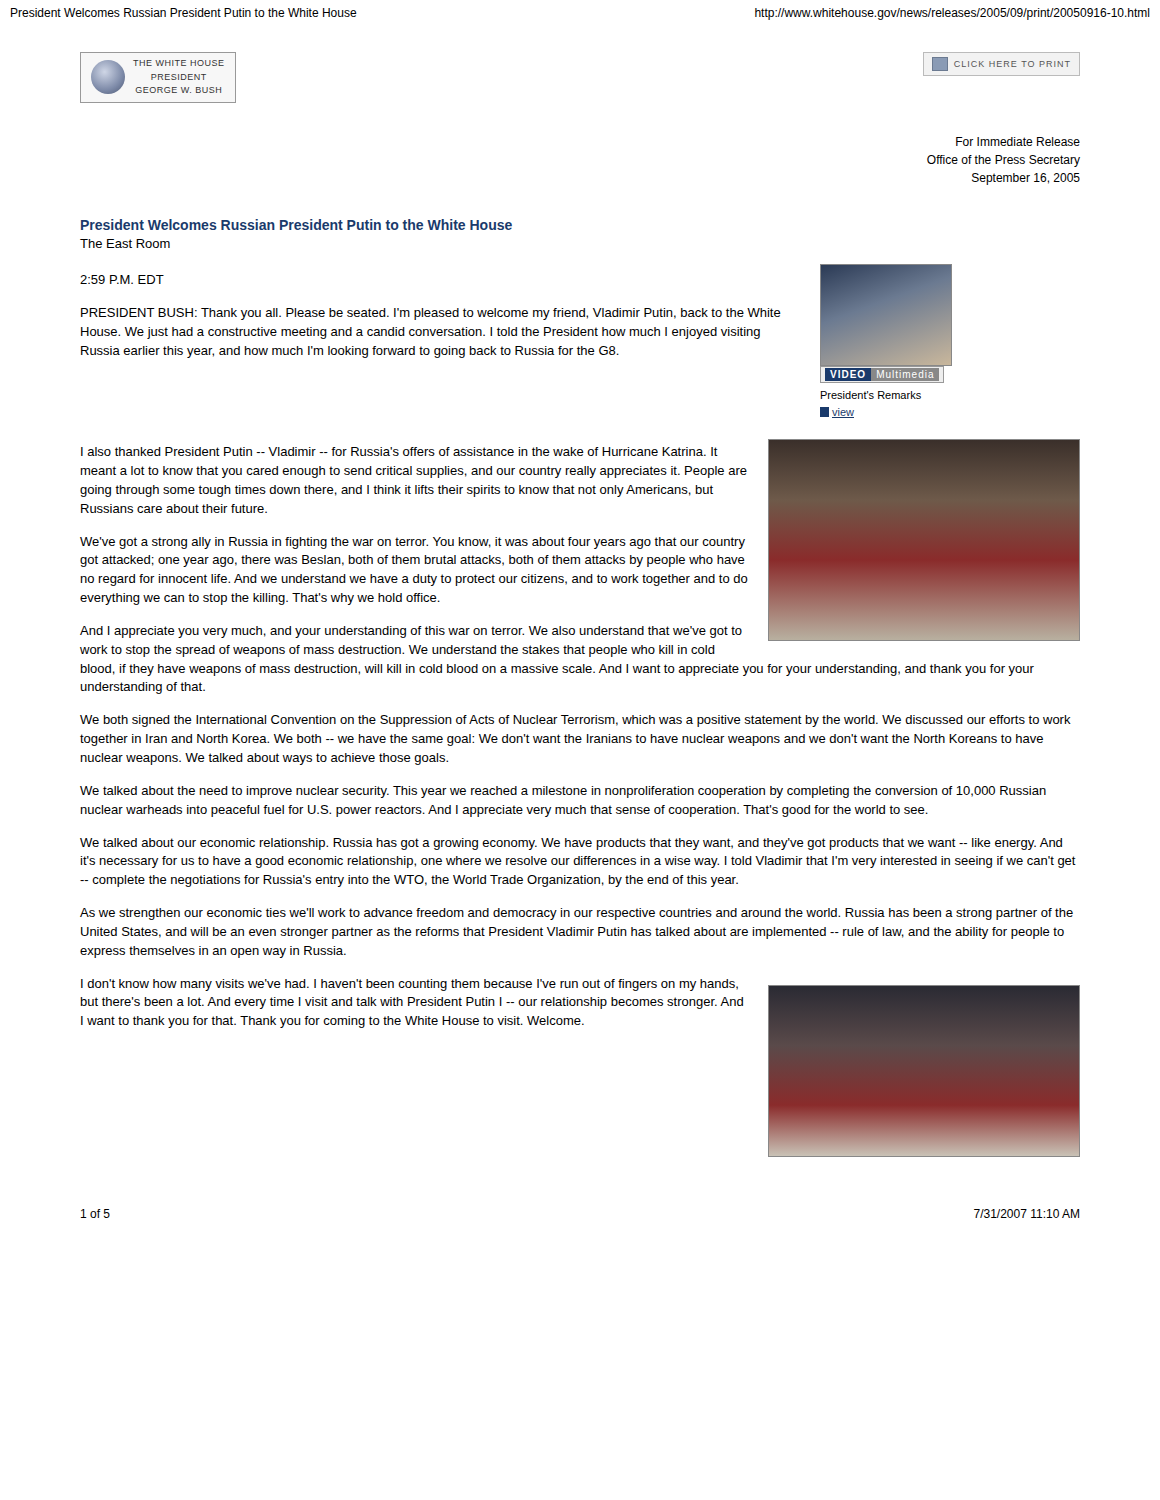President Welcomes Russian President Putin to the White House http://www.whitehouse.gov/news/releases/2005/09/print/20050916-10.html
THE WHITE HOUSE
PRESIDENT
GEORGE W. BUSH
CLICK HERE TO PRINT
For Immediate Release
Office of the Press Secretary
September 16, 2005
President Welcomes Russian President Putin to the White House
The East Room
2:59 P.M. EDT
VIDEO Multimedia
President's Remarks view
PRESIDENT BUSH: Thank you all. Please be seated. I'm pleased to welcome my friend, Vladimir Putin, back to the White House. We just had a constructive meeting and a candid conversation. I told the President how much I enjoyed visiting Russia earlier this year, and how much I'm looking forward to going back to Russia for the G8.
I also thanked President Putin -- Vladimir -- for Russia's offers of assistance in the wake of Hurricane Katrina. It meant a lot to know that you cared enough to send critical supplies, and our country really appreciates it. People are going through some tough times down there, and I think it lifts their spirits to know that not only Americans, but Russians care about their future.
We've got a strong ally in Russia in fighting the war on terror. You know, it was about four years ago that our country got attacked; one year ago, there was Beslan, both of them brutal attacks, both of them attacks by people who have no regard for innocent life. And we understand we have a duty to protect our citizens, and to work together and to do everything we can to stop the killing. That's why we hold office.
And I appreciate you very much, and your understanding of this war on terror. We also understand that we've got to work to stop the spread of weapons of mass destruction. We understand the stakes that people who kill in cold blood, if they have weapons of mass destruction, will kill in cold blood on a massive scale. And I want to appreciate you for your understanding, and thank you for your understanding of that.
We both signed the International Convention on the Suppression of Acts of Nuclear Terrorism, which was a positive statement by the world. We discussed our efforts to work together in Iran and North Korea. We both -- we have the same goal: We don't want the Iranians to have nuclear weapons and we don't want the North Koreans to have nuclear weapons. We talked about ways to achieve those goals.
We talked about the need to improve nuclear security. This year we reached a milestone in nonproliferation cooperation by completing the conversion of 10,000 Russian nuclear warheads into peaceful fuel for U.S. power reactors. And I appreciate very much that sense of cooperation. That's good for the world to see.
We talked about our economic relationship. Russia has got a growing economy. We have products that they want, and they've got products that we want -- like energy. And it's necessary for us to have a good economic relationship, one where we resolve our differences in a wise way. I told Vladimir that I'm very interested in seeing if we can't get -- complete the negotiations for Russia's entry into the WTO, the World Trade Organization, by the end of this year.
As we strengthen our economic ties we'll work to advance freedom and democracy in our respective countries and around the world. Russia has been a strong partner of the United States, and will be an even stronger partner as the reforms that President Vladimir Putin has talked about are implemented -- rule of law, and the ability for people to express themselves in an open way in Russia.
I don't know how many visits we've had. I haven't been counting them because I've run out of fingers on my hands, but there's been a lot. And every time I visit and talk with President Putin I -- our relationship becomes stronger. And I want to thank you for that. Thank you for coming to the White House to visit. Welcome.
1 of 5 7/31/2007 11:10 AM